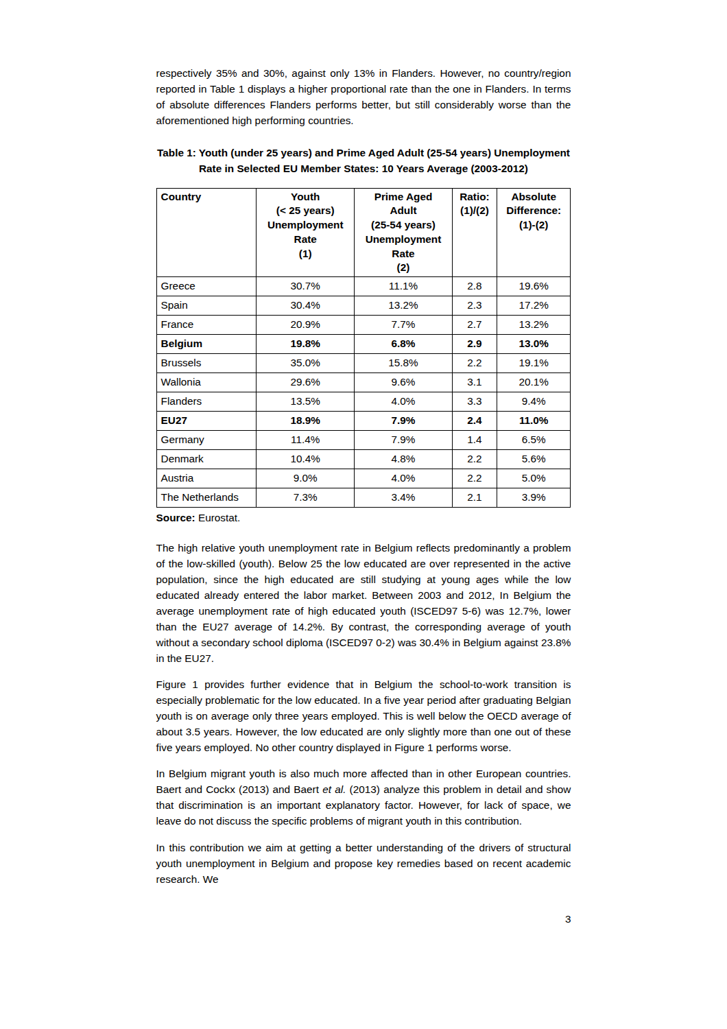respectively 35% and 30%, against only 13% in Flanders. However, no country/region reported in Table 1 displays a higher proportional rate than the one in Flanders. In terms of absolute differences Flanders performs better, but still considerably worse than the aforementioned high performing countries.
Table 1: Youth (under 25 years) and Prime Aged Adult (25-54 years) Unemployment Rate in Selected EU Member States: 10 Years Average (2003-2012)
| Country | Youth (< 25 years) Unemployment Rate (1) | Prime Aged Adult (25-54 years) Unemployment Rate (2) | Ratio: (1)/(2) | Absolute Difference: (1)-(2) |
| --- | --- | --- | --- | --- |
| Greece | 30.7% | 11.1% | 2.8 | 19.6% |
| Spain | 30.4% | 13.2% | 2.3 | 17.2% |
| France | 20.9% | 7.7% | 2.7 | 13.2% |
| Belgium | 19.8% | 6.8% | 2.9 | 13.0% |
| Brussels | 35.0% | 15.8% | 2.2 | 19.1% |
| Wallonia | 29.6% | 9.6% | 3.1 | 20.1% |
| Flanders | 13.5% | 4.0% | 3.3 | 9.4% |
| EU27 | 18.9% | 7.9% | 2.4 | 11.0% |
| Germany | 11.4% | 7.9% | 1.4 | 6.5% |
| Denmark | 10.4% | 4.8% | 2.2 | 5.6% |
| Austria | 9.0% | 4.0% | 2.2 | 5.0% |
| The Netherlands | 7.3% | 3.4% | 2.1 | 3.9% |
Source: Eurostat.
The high relative youth unemployment rate in Belgium reflects predominantly a problem of the low-skilled (youth). Below 25 the low educated are over represented in the active population, since the high educated are still studying at young ages while the low educated already entered the labor market. Between 2003 and 2012, In Belgium the average unemployment rate of high educated youth (ISCED97 5-6) was 12.7%, lower than the EU27 average of 14.2%. By contrast, the corresponding average of youth without a secondary school diploma (ISCED97 0-2) was 30.4% in Belgium against 23.8% in the EU27.
Figure 1 provides further evidence that in Belgium the school-to-work transition is especially problematic for the low educated. In a five year period after graduating Belgian youth is on average only three years employed. This is well below the OECD average of about 3.5 years. However, the low educated are only slightly more than one out of these five years employed. No other country displayed in Figure 1 performs worse.
In Belgium migrant youth is also much more affected than in other European countries. Baert and Cockx (2013) and Baert et al. (2013) analyze this problem in detail and show that discrimination is an important explanatory factor. However, for lack of space, we leave do not discuss the specific problems of migrant youth in this contribution.
In this contribution we aim at getting a better understanding of the drivers of structural youth unemployment in Belgium and propose key remedies based on recent academic research. We
3